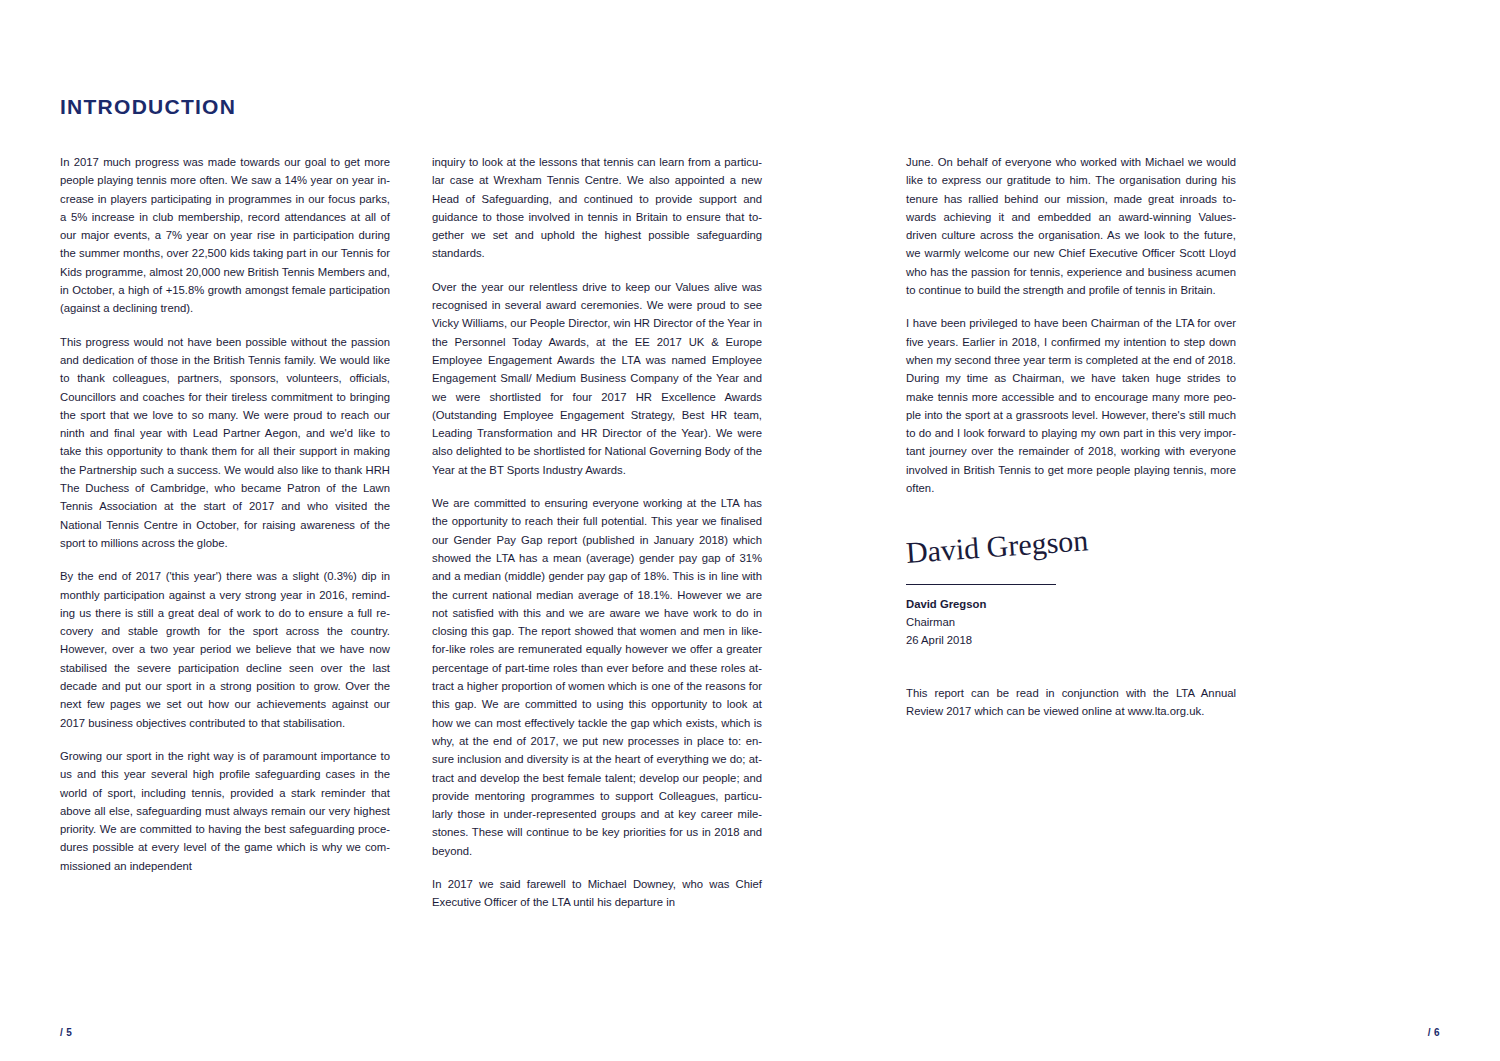INTRODUCTION
In 2017 much progress was made towards our goal to get more people playing tennis more often. We saw a 14% year on year increase in players participating in programmes in our focus parks, a 5% increase in club membership, record attendances at all of our major events, a 7% year on year rise in participation during the summer months, over 22,500 kids taking part in our Tennis for Kids programme, almost 20,000 new British Tennis Members and, in October, a high of +15.8% growth amongst female participation (against a declining trend).
This progress would not have been possible without the passion and dedication of those in the British Tennis family. We would like to thank colleagues, partners, sponsors, volunteers, officials, Councillors and coaches for their tireless commitment to bringing the sport that we love to so many. We were proud to reach our ninth and final year with Lead Partner Aegon, and we'd like to take this opportunity to thank them for all their support in making the Partnership such a success. We would also like to thank HRH The Duchess of Cambridge, who became Patron of the Lawn Tennis Association at the start of 2017 and who visited the National Tennis Centre in October, for raising awareness of the sport to millions across the globe.
By the end of 2017 ('this year') there was a slight (0.3%) dip in monthly participation against a very strong year in 2016, reminding us there is still a great deal of work to do to ensure a full recovery and stable growth for the sport across the country. However, over a two year period we believe that we have now stabilised the severe participation decline seen over the last decade and put our sport in a strong position to grow. Over the next few pages we set out how our achievements against our 2017 business objectives contributed to that stabilisation.
Growing our sport in the right way is of paramount importance to us and this year several high profile safeguarding cases in the world of sport, including tennis, provided a stark reminder that above all else, safeguarding must always remain our very highest priority. We are committed to having the best safeguarding procedures possible at every level of the game which is why we commissioned an independent
inquiry to look at the lessons that tennis can learn from a particular case at Wrexham Tennis Centre. We also appointed a new Head of Safeguarding, and continued to provide support and guidance to those involved in tennis in Britain to ensure that together we set and uphold the highest possible safeguarding standards.
Over the year our relentless drive to keep our Values alive was recognised in several award ceremonies. We were proud to see Vicky Williams, our People Director, win HR Director of the Year in the Personnel Today Awards, at the EE 2017 UK & Europe Employee Engagement Awards the LTA was named Employee Engagement Small/ Medium Business Company of the Year and we were shortlisted for four 2017 HR Excellence Awards (Outstanding Employee Engagement Strategy, Best HR team, Leading Transformation and HR Director of the Year). We were also delighted to be shortlisted for National Governing Body of the Year at the BT Sports Industry Awards.
We are committed to ensuring everyone working at the LTA has the opportunity to reach their full potential. This year we finalised our Gender Pay Gap report (published in January 2018) which showed the LTA has a mean (average) gender pay gap of 31% and a median (middle) gender pay gap of 18%. This is in line with the current national median average of 18.1%. However we are not satisfied with this and we are aware we have work to do in closing this gap. The report showed that women and men in like-for-like roles are remunerated equally however we offer a greater percentage of part-time roles than ever before and these roles attract a higher proportion of women which is one of the reasons for this gap. We are committed to using this opportunity to look at how we can most effectively tackle the gap which exists, which is why, at the end of 2017, we put new processes in place to: ensure inclusion and diversity is at the heart of everything we do; attract and develop the best female talent; develop our people; and provide mentoring programmes to support Colleagues, particularly those in under-represented groups and at key career milestones. These will continue to be key priorities for us in 2018 and beyond.
In 2017 we said farewell to Michael Downey, who was Chief Executive Officer of the LTA until his departure in
June. On behalf of everyone who worked with Michael we would like to express our gratitude to him. The organisation during his tenure has rallied behind our mission, made great inroads towards achieving it and embedded an award-winning Values-driven culture across the organisation. As we look to the future, we warmly welcome our new Chief Executive Officer Scott Lloyd who has the passion for tennis, experience and business acumen to continue to build the strength and profile of tennis in Britain.
I have been privileged to have been Chairman of the LTA for over five years. Earlier in 2018, I confirmed my intention to step down when my second three year term is completed at the end of 2018. During my time as Chairman, we have taken huge strides to make tennis more accessible and to encourage many more people into the sport at a grassroots level. However, there's still much to do and I look forward to playing my own part in this very important journey over the remainder of 2018, working with everyone involved in British Tennis to get more people playing tennis, more often.
David Gregson
David Gregson
Chairman
26 April 2018
This report can be read in conjunction with the LTA Annual Review 2017 which can be viewed online at www.lta.org.uk.
/ 5
/ 6